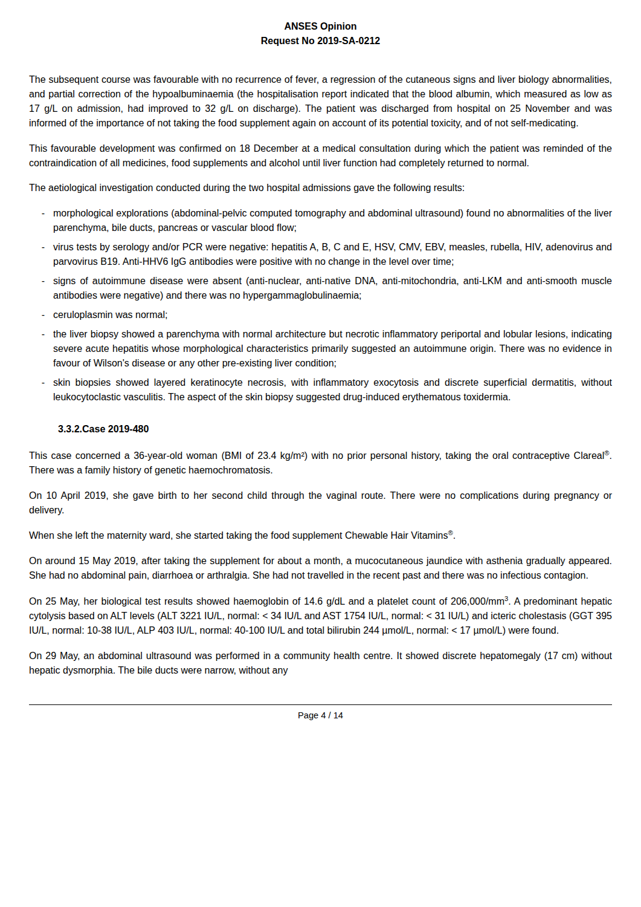ANSES Opinion Request No 2019-SA-0212
The subsequent course was favourable with no recurrence of fever, a regression of the cutaneous signs and liver biology abnormalities, and partial correction of the hypoalbuminaemia (the hospitalisation report indicated that the blood albumin, which measured as low as 17 g/L on admission, had improved to 32 g/L on discharge). The patient was discharged from hospital on 25 November and was informed of the importance of not taking the food supplement again on account of its potential toxicity, and of not self-medicating.
This favourable development was confirmed on 18 December at a medical consultation during which the patient was reminded of the contraindication of all medicines, food supplements and alcohol until liver function had completely returned to normal.
The aetiological investigation conducted during the two hospital admissions gave the following results:
morphological explorations (abdominal-pelvic computed tomography and abdominal ultrasound) found no abnormalities of the liver parenchyma, bile ducts, pancreas or vascular blood flow;
virus tests by serology and/or PCR were negative: hepatitis A, B, C and E, HSV, CMV, EBV, measles, rubella, HIV, adenovirus and parvovirus B19. Anti-HHV6 IgG antibodies were positive with no change in the level over time;
signs of autoimmune disease were absent (anti-nuclear, anti-native DNA, anti-mitochondria, anti-LKM and anti-smooth muscle antibodies were negative) and there was no hypergammaglobulinaemia;
ceruloplasmin was normal;
the liver biopsy showed a parenchyma with normal architecture but necrotic inflammatory periportal and lobular lesions, indicating severe acute hepatitis whose morphological characteristics primarily suggested an autoimmune origin. There was no evidence in favour of Wilson's disease or any other pre-existing liver condition;
skin biopsies showed layered keratinocyte necrosis, with inflammatory exocytosis and discrete superficial dermatitis, without leukocytoclastic vasculitis. The aspect of the skin biopsy suggested drug-induced erythematous toxidermia.
3.3.2.Case 2019-480
This case concerned a 36-year-old woman (BMI of 23.4 kg/m²) with no prior personal history, taking the oral contraceptive Clareal®. There was a family history of genetic haemochromatosis.
On 10 April 2019, she gave birth to her second child through the vaginal route. There were no complications during pregnancy or delivery.
When she left the maternity ward, she started taking the food supplement Chewable Hair Vitamins®.
On around 15 May 2019, after taking the supplement for about a month, a mucocutaneous jaundice with asthenia gradually appeared. She had no abdominal pain, diarrhoea or arthralgia. She had not travelled in the recent past and there was no infectious contagion.
On 25 May, her biological test results showed haemoglobin of 14.6 g/dL and a platelet count of 206,000/mm3. A predominant hepatic cytolysis based on ALT levels (ALT 3221 IU/L, normal: < 34 IU/L and AST 1754 IU/L, normal: < 31 IU/L) and icteric cholestasis (GGT 395 IU/L, normal: 10-38 IU/L, ALP 403 IU/L, normal: 40-100 IU/L and total bilirubin 244 µmol/L, normal: < 17 µmol/L) were found.
On 29 May, an abdominal ultrasound was performed in a community health centre. It showed discrete hepatomegaly (17 cm) without hepatic dysmorphia. The bile ducts were narrow, without any
Page 4 / 14